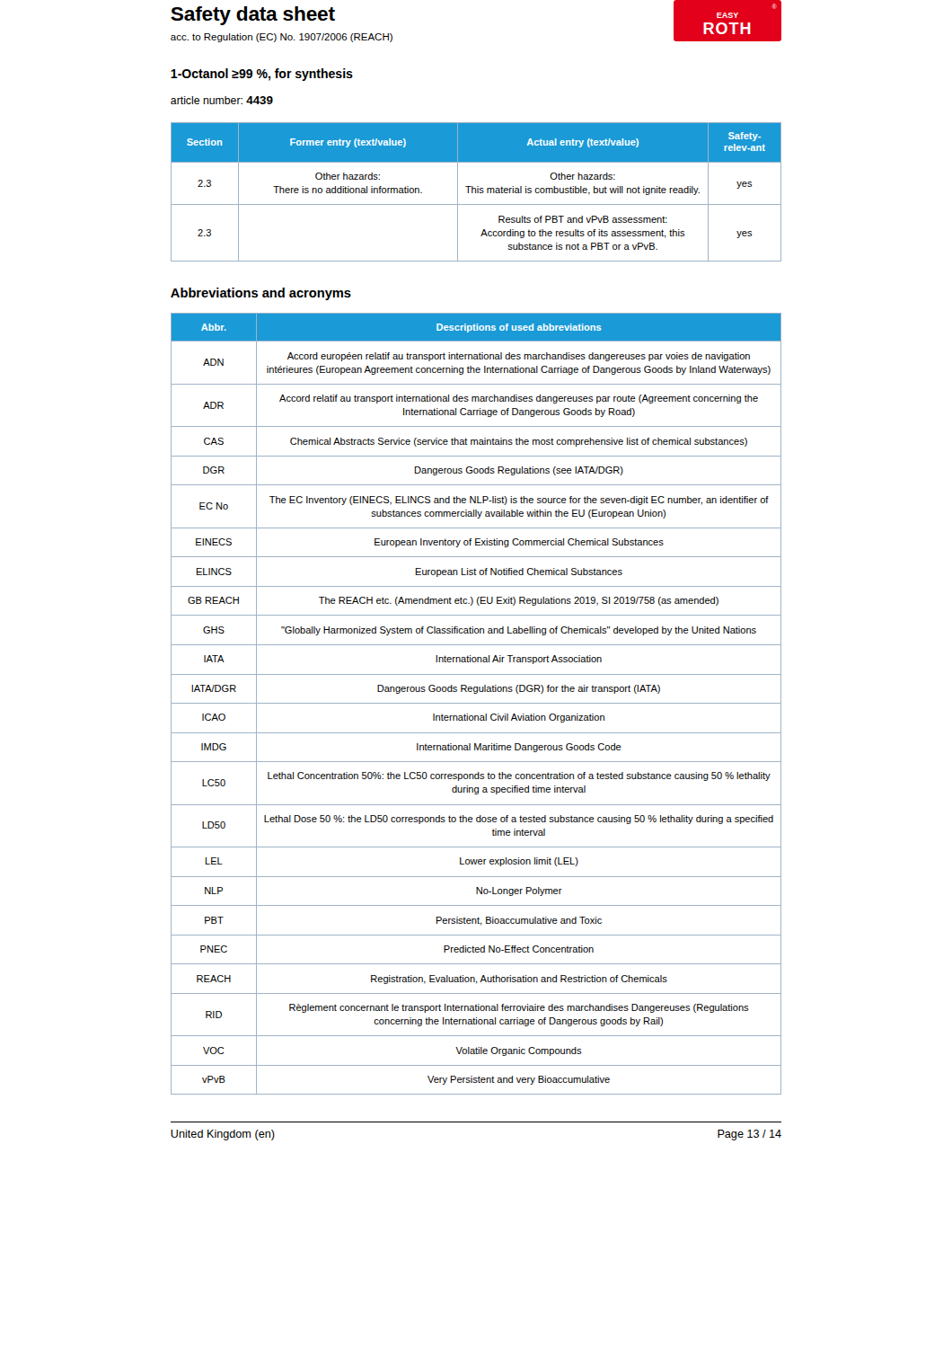Safety data sheet
acc. to Regulation (EC) No. 1907/2006 (REACH)
EASY ROTH ®
1-Octanol ≥99 %, for synthesis
article number: 4439
| Section | Former entry (text/value) | Actual entry (text/value) | Safety-relev-ant |
| --- | --- | --- | --- |
| 2.3 | Other hazards: There is no additional information. | Other hazards: This material is combustible, but will not ignite readily. | yes |
| 2.3 | | Results of PBT and vPvB assessment: According to the results of its assessment, this substance is not a PBT or a vPvB. | yes |
Abbreviations and acronyms
| Abbr. | Descriptions of used abbreviations |
| --- | --- |
| ADN | Accord européen relatif au transport international des marchandises dangereuses par voies de navigation intérieures (European Agreement concerning the International Carriage of Dangerous Goods by Inland Waterways) |
| ADR | Accord relatif au transport international des marchandises dangereuses par route (Agreement concerning the International Carriage of Dangerous Goods by Road) |
| CAS | Chemical Abstracts Service (service that maintains the most comprehensive list of chemical substances) |
| DGR | Dangerous Goods Regulations (see IATA/DGR) |
| EC No | The EC Inventory (EINECS, ELINCS and the NLP-list) is the source for the seven-digit EC number, an identifier of substances commercially available within the EU (European Union) |
| EINECS | European Inventory of Existing Commercial Chemical Substances |
| ELINCS | European List of Notified Chemical Substances |
| GB REACH | The REACH etc. (Amendment etc.) (EU Exit) Regulations 2019, SI 2019/758 (as amended) |
| GHS | "Globally Harmonized System of Classification and Labelling of Chemicals" developed by the United Nations |
| IATA | International Air Transport Association |
| IATA/DGR | Dangerous Goods Regulations (DGR) for the air transport (IATA) |
| ICAO | International Civil Aviation Organization |
| IMDG | International Maritime Dangerous Goods Code |
| LC50 | Lethal Concentration 50%: the LC50 corresponds to the concentration of a tested substance causing 50 % lethality during a specified time interval |
| LD50 | Lethal Dose 50 %: the LD50 corresponds to the dose of a tested substance causing 50 % lethality during a specified time interval |
| LEL | Lower explosion limit (LEL) |
| NLP | No-Longer Polymer |
| PBT | Persistent, Bioaccumulative and Toxic |
| PNEC | Predicted No-Effect Concentration |
| REACH | Registration, Evaluation, Authorisation and Restriction of Chemicals |
| RID | Règlement concernant le transport International ferroviaire des marchandises Dangereuses (Regulations concerning the International carriage of Dangerous goods by Rail) |
| VOC | Volatile Organic Compounds |
| vPvB | Very Persistent and very Bioaccumulative |
United Kingdom (en) Page 13 / 14